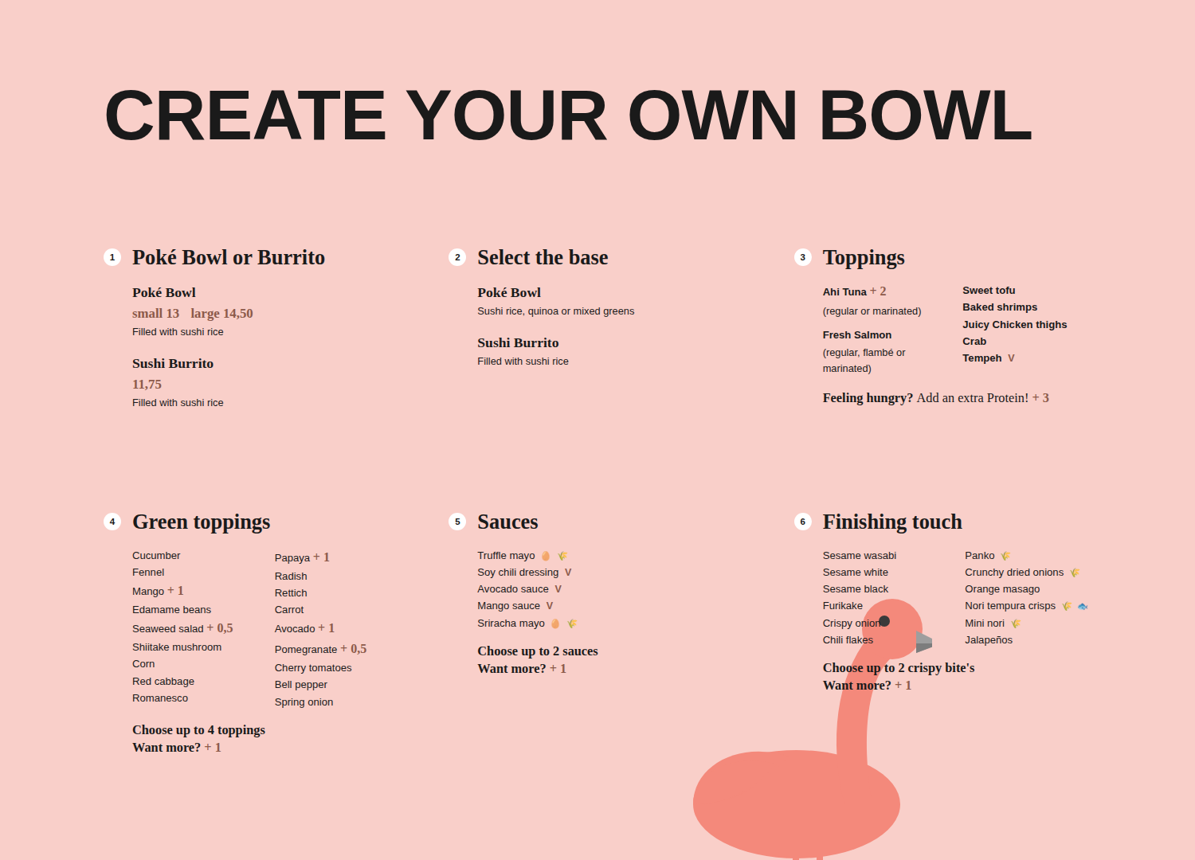CREATE YOUR OWN BOWL
1
Poké Bowl or Burrito
Poké Bowl
small 13 large 14,50
Filled with sushi rice
Sushi Burrito
11,75
Filled with sushi rice
2
Select the base
Poké Bowl
Sushi rice, quinoa or mixed greens
Sushi Burrito
Filled with sushi rice
3
Toppings
Ahi Tuna + 2
(regular or marinated)
Fresh Salmon
(regular, flambé or marinated)
Sweet tofu
Baked shrimps
Juicy Chicken thighs
Crab
Tempeh V
Feeling hungry? Add an extra Protein! + 3
4
Green toppings
Cucumber
Fennel
Mango + 1
Edamame beans
Seaweed salad + 0,5
Shiitake mushroom
Corn
Red cabbage
Romanesco
Papaya + 1
Radish
Rettich
Carrot
Avocado + 1
Pomegranate + 0,5
Cherry tomatoes
Bell pepper
Spring onion
Choose up to 4 toppings
Want more? + 1
5
Sauces
Truffle mayo 🥚 🌾
Soy chili dressing V
Avocado sauce V
Mango sauce V
Sriracha mayo 🥚 🌾
Choose up to 2 sauces
Want more? + 1
6
Finishing touch
Sesame wasabi
Sesame white
Sesame black
Furikake
Crispy onion
Chili flakes
Panko 🌾
Crunchy dried onions 🌾
Orange masago
Nori tempura crisps 🌾 🐟
Mini nori 🌾
Jalapeños
Choose up to 2 crispy bite's
Want more? + 1